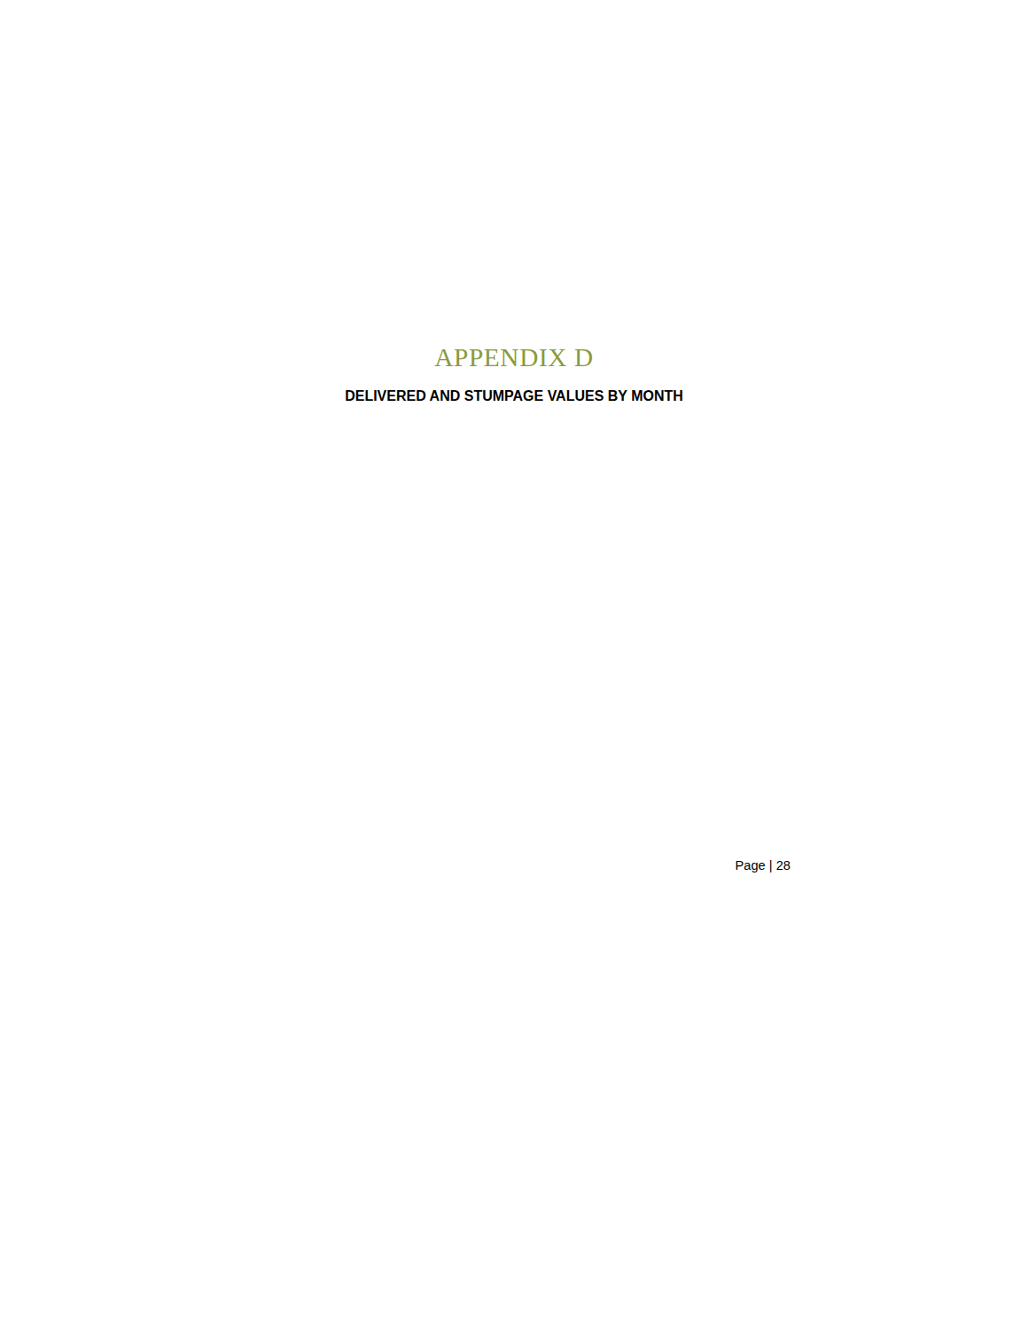APPENDIX D
DELIVERED AND STUMPAGE VALUES BY MONTH
Page | 28